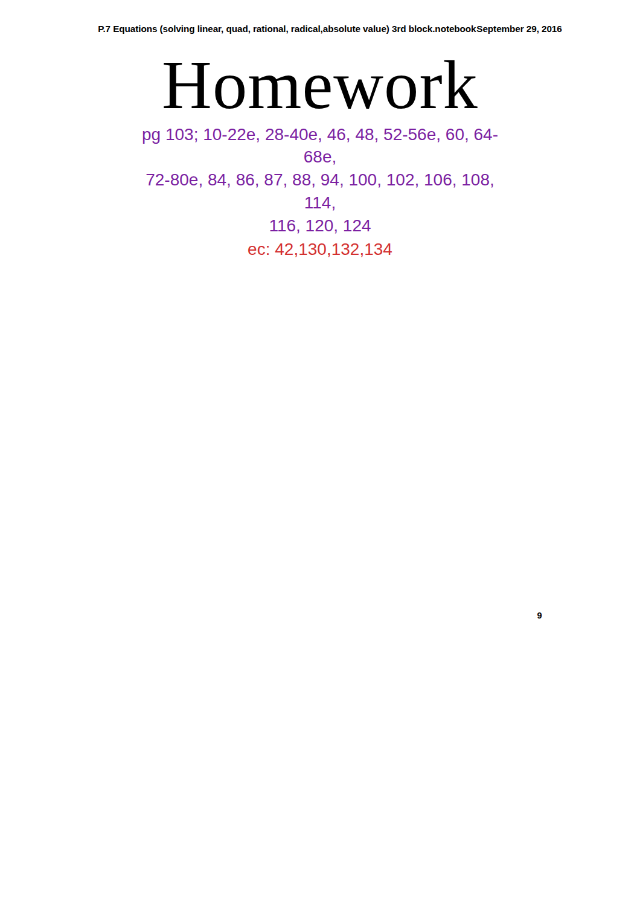P.7 Equations (solving linear, quad, rational, radical,absolute value) 3rd block.notebookSeptember 29, 2016
Homework
pg 103; 10-22e, 28-40e, 46, 48, 52-56e, 60, 64-68e,
72-80e, 84, 86, 87, 88, 94, 100, 102, 106, 108, 114,
116, 120, 124
ec: 42,130,132,134
9